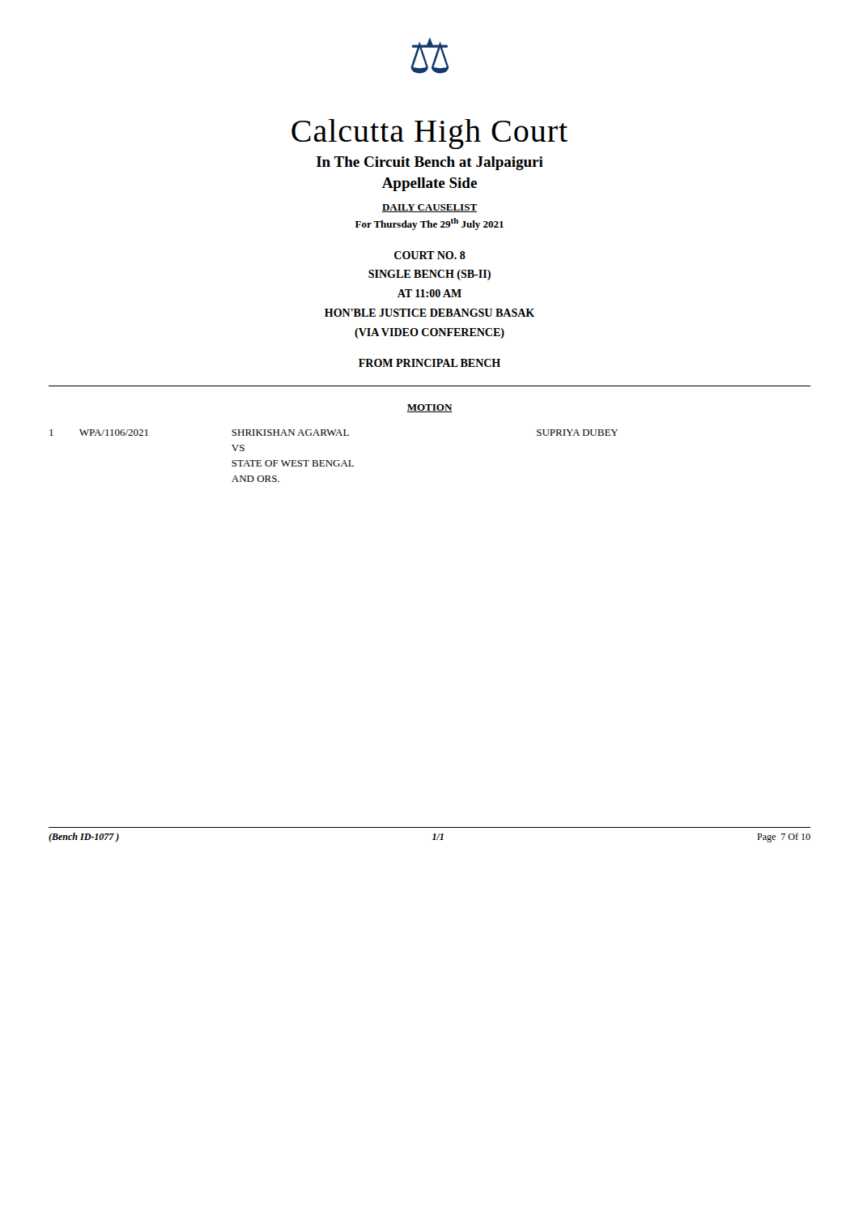Calcutta High Court
In The Circuit Bench at Jalpaiguri
Appellate Side
DAILY CAUSELIST
For Thursday The 29th July 2021
COURT NO. 8
SINGLE BENCH (SB-II)
AT 11:00 AM
HON'BLE JUSTICE DEBANGSU BASAK
(VIA VIDEO CONFERENCE)
FROM PRINCIPAL BENCH
MOTION
| 1 | WPA/1106/2021 | SHRIKISHAN AGARWAL VS STATE OF WEST BENGAL AND ORS. | SUPRIYA DUBEY |
(Bench ID-1077 ) 1/1 Page 7 Of 10